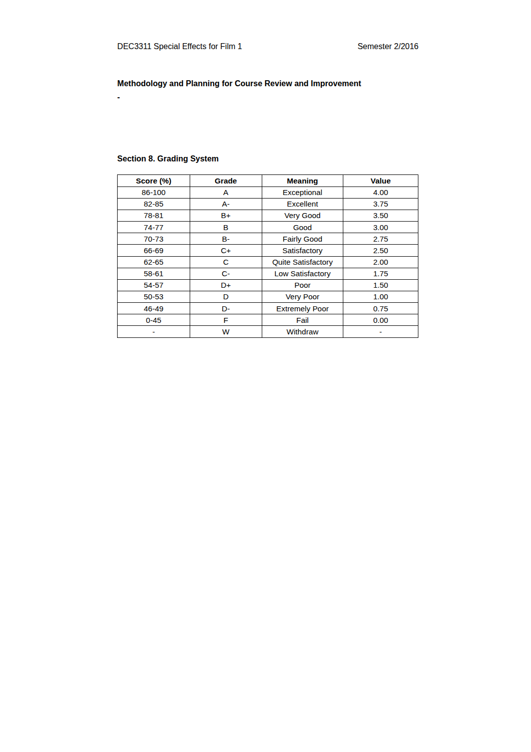DEC3311 Special Effects for Film 1
Semester 2/2016
Methodology and Planning for Course Review and Improvement
-
Section 8. Grading System
| Score (%) | Grade | Meaning | Value |
| --- | --- | --- | --- |
| 86-100 | A | Exceptional | 4.00 |
| 82-85 | A- | Excellent | 3.75 |
| 78-81 | B+ | Very Good | 3.50 |
| 74-77 | B | Good | 3.00 |
| 70-73 | B- | Fairly Good | 2.75 |
| 66-69 | C+ | Satisfactory | 2.50 |
| 62-65 | C | Quite Satisfactory | 2.00 |
| 58-61 | C- | Low Satisfactory | 1.75 |
| 54-57 | D+ | Poor | 1.50 |
| 50-53 | D | Very Poor | 1.00 |
| 46-49 | D- | Extremely Poor | 0.75 |
| 0-45 | F | Fail | 0.00 |
| - | W | Withdraw | - |